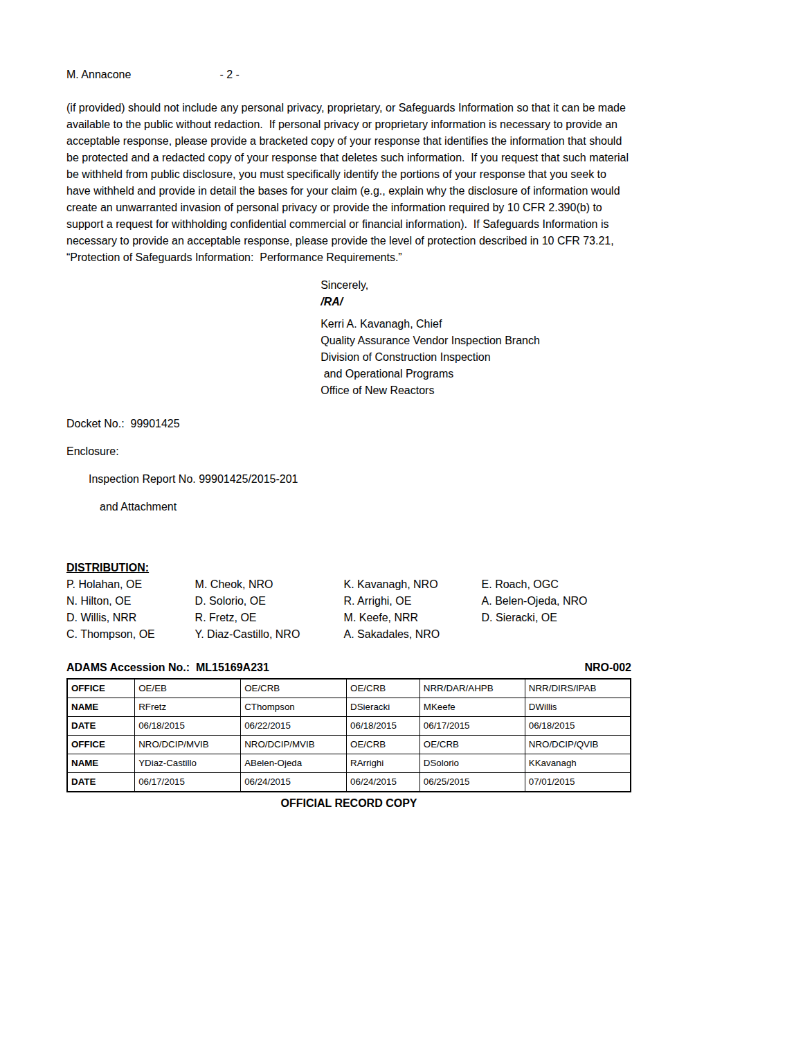M. Annacone - 2 -
(if provided) should not include any personal privacy, proprietary, or Safeguards Information so that it can be made available to the public without redaction. If personal privacy or proprietary information is necessary to provide an acceptable response, please provide a bracketed copy of your response that identifies the information that should be protected and a redacted copy of your response that deletes such information. If you request that such material be withheld from public disclosure, you must specifically identify the portions of your response that you seek to have withheld and provide in detail the bases for your claim (e.g., explain why the disclosure of information would create an unwarranted invasion of personal privacy or provide the information required by 10 CFR 2.390(b) to support a request for withholding confidential commercial or financial information). If Safeguards Information is necessary to provide an acceptable response, please provide the level of protection described in 10 CFR 73.21, “Protection of Safeguards Information: Performance Requirements.”
Sincerely,
/RA/
Kerri A. Kavanagh, Chief
Quality Assurance Vendor Inspection Branch
Division of Construction Inspection
and Operational Programs
Office of New Reactors
Docket No.: 99901425
Enclosure:
Inspection Report No. 99901425/2015-201
and Attachment
DISTRIBUTION:
| P. Holahan, OE | M. Cheok, NRO | K. Kavanagh, NRO | E. Roach, OGC |
| N. Hilton, OE | D. Solorio, OE | R. Arrighi, OE | A. Belen-Ojeda, NRO |
| D. Willis, NRR | R. Fretz, OE | M. Keefe, NRR | D. Sieracki, OE |
| C. Thompson, OE | Y. Diaz-Castillo, NRO | A. Sakadales, NRO | |
ADAMS Accession No.: ML15169A231 NRO-002
| OFFICE | OE/EB | OE/CRB | OE/CRB | NRR/DAR/AHPB | NRR/DIRS/IPAB |
| NAME | RFretz | CThompson | DSieracki | MKeefe | DWillis |
| DATE | 06/18/2015 | 06/22/2015 | 06/18/2015 | 06/17/2015 | 06/18/2015 |
| OFFICE | NRO/DCIP/MVIB | NRO/DCIP/MVIB | OE/CRB | OE/CRB | NRO/DCIP/QVIB |
| NAME | YDiaz-Castillo | ABelen-Ojeda | RArrighi | DSolorio | KKavanagh |
| DATE | 06/17/2015 | 06/24/2015 | 06/24/2015 | 06/25/2015 | 07/01/2015 |
OFFICIAL RECORD COPY